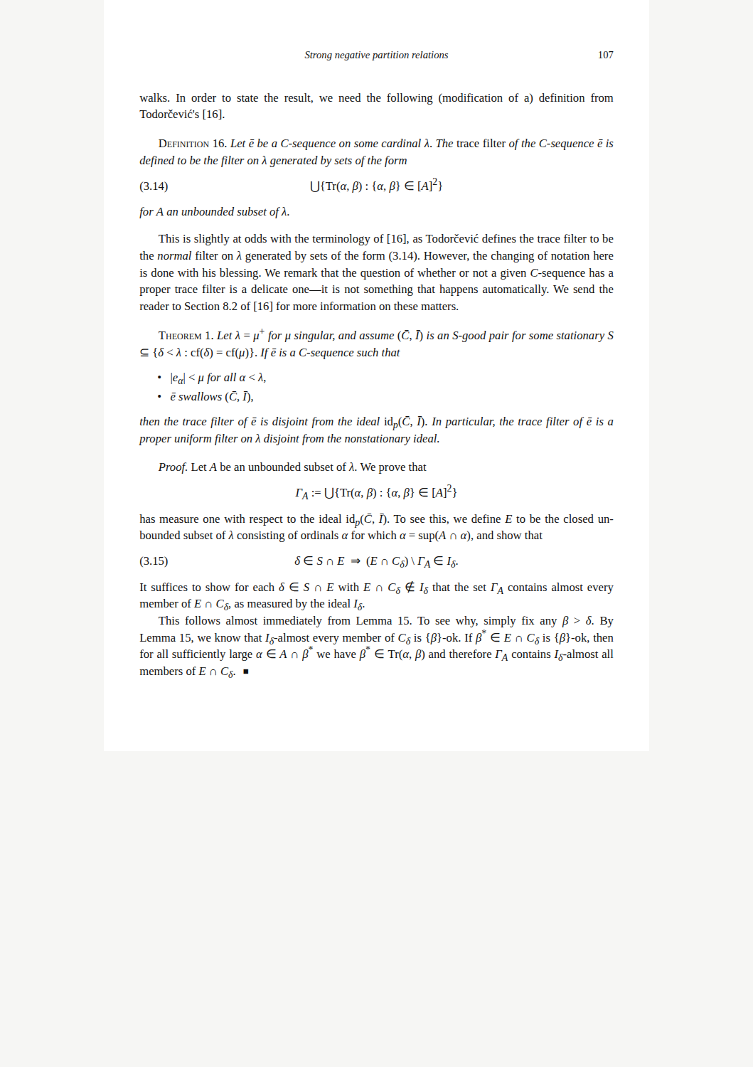Strong negative partition relations 107
walks. In order to state the result, we need the following (modification of a) definition from Todorčević's [16].
Definition 16. Let ē be a C-sequence on some cardinal λ. The trace filter of the C-sequence ē is defined to be the filter on λ generated by sets of the form
(3.14) ⋃{Tr(α, β) : {α, β} ∈ [A]2}
for A an unbounded subset of λ.
This is slightly at odds with the terminology of [16], as Todorčević defines the trace filter to be the normal filter on λ generated by sets of the form (3.14). However, the changing of notation here is done with his blessing. We remark that the question of whether or not a given C-sequence has a proper trace filter is a delicate one—it is not something that happens automatically. We send the reader to Section 8.2 of [16] for more information on these matters.
Theorem 1. Let λ = μ+ for μ singular, and assume (C̄, Ī) is an S-good pair for some stationary S ⊆ {δ < λ : cf(δ) = cf(μ)}. If ē is a C-sequence such that
|eα| < μ for all α < λ,
ē swallows (C̄, Ī),
then the trace filter of ē is disjoint from the ideal idp(C̄, Ī). In particular, the trace filter of ē is a proper uniform filter on λ disjoint from the nonstationary ideal.
Proof. Let A be an unbounded subset of λ. We prove that
ΓA := ⋃{Tr(α, β) : {α, β} ∈ [A]2}
has measure one with respect to the ideal idp(C̄, Ī). To see this, we define E to be the closed unbounded subset of λ consisting of ordinals α for which α = sup(A ∩ α), and show that
(3.15) δ ∈ S ∩ E ⇒ (E ∩ Cδ) \ ΓA ∈ Iδ.
It suffices to show for each δ ∈ S ∩ E with E ∩ Cδ ∉ Iδ that the set ΓA contains almost every member of E ∩ Cδ, as measured by the ideal Iδ.
This follows almost immediately from Lemma 15. To see why, simply fix any β > δ. By Lemma 15, we know that Iδ-almost every member of Cδ is {β}-ok. If β* ∈ E ∩ Cδ is {β}-ok, then for all sufficiently large α ∈ A ∩ β* we have β* ∈ Tr(α, β) and therefore ΓA contains Iδ-almost all members of E ∩ Cδ.